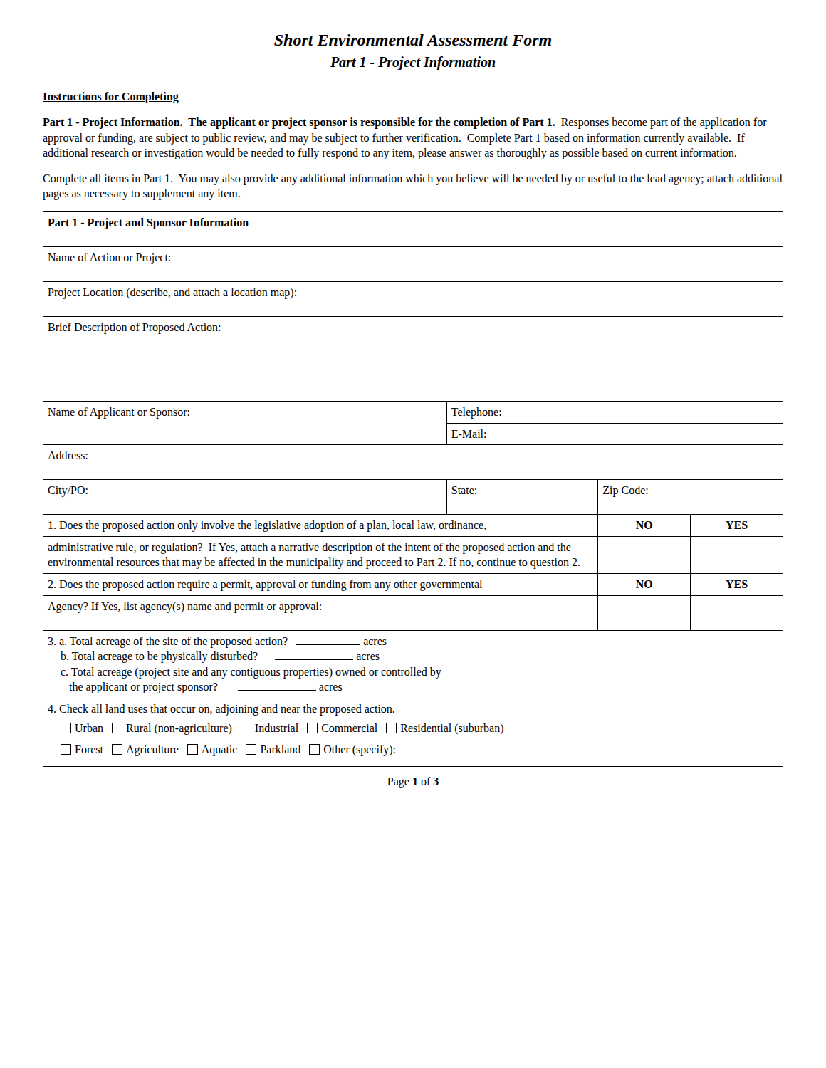Short Environmental Assessment Form
Part 1 - Project Information
Instructions for Completing
Part 1 - Project Information. The applicant or project sponsor is responsible for the completion of Part 1. Responses become part of the application for approval or funding, are subject to public review, and may be subject to further verification. Complete Part 1 based on information currently available. If additional research or investigation would be needed to fully respond to any item, please answer as thoroughly as possible based on current information.
Complete all items in Part 1. You may also provide any additional information which you believe will be needed by or useful to the lead agency; attach additional pages as necessary to supplement any item.
| Part 1 - Project and Sponsor Information |
| Name of Action or Project: |
| Project Location (describe, and attach a location map): |
| Brief Description of Proposed Action: |
| Name of Applicant or Sponsor: | Telephone: |
| E-Mail: |
| Address: |
| City/PO: | State: | Zip Code: |
| 1. Does the proposed action only involve the legislative adoption of a plan, local law, ordinance, | NO | YES |
| administrative rule, or regulation? If Yes, attach a narrative description of the intent of the proposed action and the environmental resources that may be affected in the municipality and proceed to Part 2. If no, continue to question 2. | | |
| 2. Does the proposed action require a permit, approval or funding from any other governmental | NO | YES |
| Agency? If Yes, list agency(s) name and permit or approval: | | |
| 3. a. Total acreage of the site of the proposed action? acres b. Total acreage to be physically disturbed? acres c. Total acreage (project site and any contiguous properties) owned or controlled by the applicant or project sponsor? acres |
| 4. Check all land uses that occur on, adjoining and near the proposed action. Urban Rural (non-agriculture) Industrial Commercial Residential (suburban) Forest Agriculture Aquatic Parkland Other (specify): |
Page 1 of 3